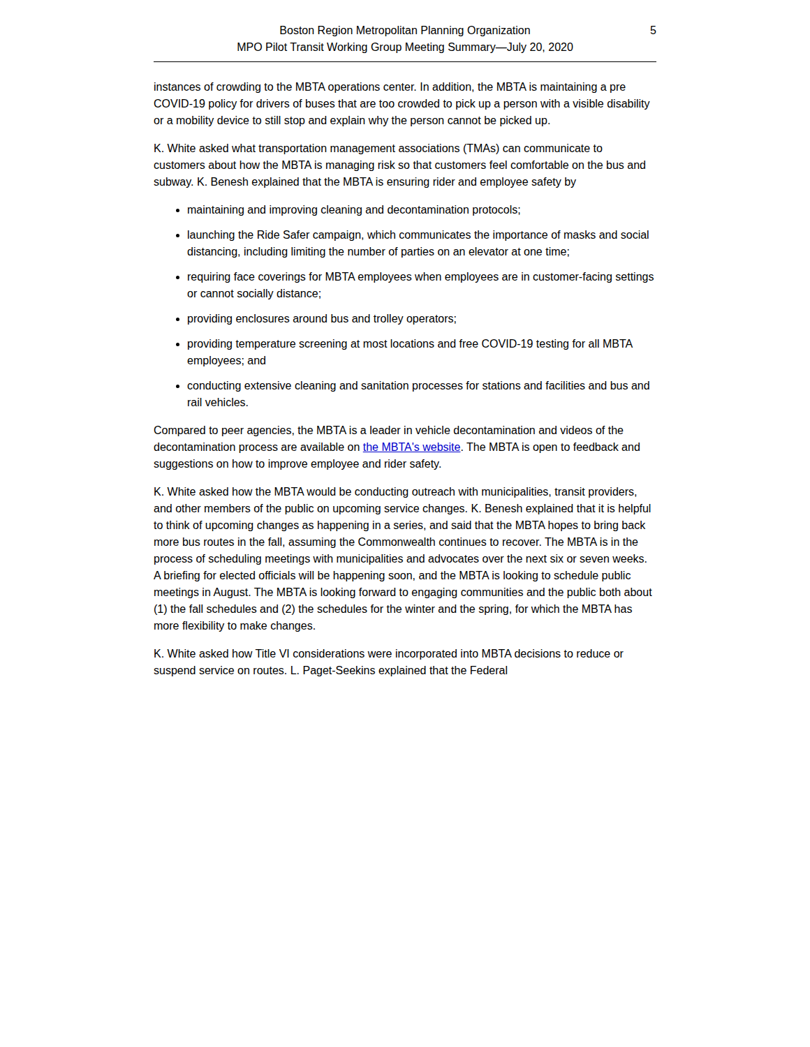Boston Region Metropolitan Planning Organization
5
MPO Pilot Transit Working Group Meeting Summary—July 20, 2020
instances of crowding to the MBTA operations center. In addition, the MBTA is maintaining a pre COVID-19 policy for drivers of buses that are too crowded to pick up a person with a visible disability or a mobility device to still stop and explain why the person cannot be picked up.
K. White asked what transportation management associations (TMAs) can communicate to customers about how the MBTA is managing risk so that customers feel comfortable on the bus and subway. K. Benesh explained that the MBTA is ensuring rider and employee safety by
maintaining and improving cleaning and decontamination protocols;
launching the Ride Safer campaign, which communicates the importance of masks and social distancing, including limiting the number of parties on an elevator at one time;
requiring face coverings for MBTA employees when employees are in customer-facing settings or cannot socially distance;
providing enclosures around bus and trolley operators;
providing temperature screening at most locations and free COVID-19 testing for all MBTA employees; and
conducting extensive cleaning and sanitation processes for stations and facilities and bus and rail vehicles.
Compared to peer agencies, the MBTA is a leader in vehicle decontamination and videos of the decontamination process are available on the MBTA's website. The MBTA is open to feedback and suggestions on how to improve employee and rider safety.
K. White asked how the MBTA would be conducting outreach with municipalities, transit providers, and other members of the public on upcoming service changes. K. Benesh explained that it is helpful to think of upcoming changes as happening in a series, and said that the MBTA hopes to bring back more bus routes in the fall, assuming the Commonwealth continues to recover. The MBTA is in the process of scheduling meetings with municipalities and advocates over the next six or seven weeks. A briefing for elected officials will be happening soon, and the MBTA is looking to schedule public meetings in August. The MBTA is looking forward to engaging communities and the public both about (1) the fall schedules and (2) the schedules for the winter and the spring, for which the MBTA has more flexibility to make changes.
K. White asked how Title VI considerations were incorporated into MBTA decisions to reduce or suspend service on routes. L. Paget-Seekins explained that the Federal